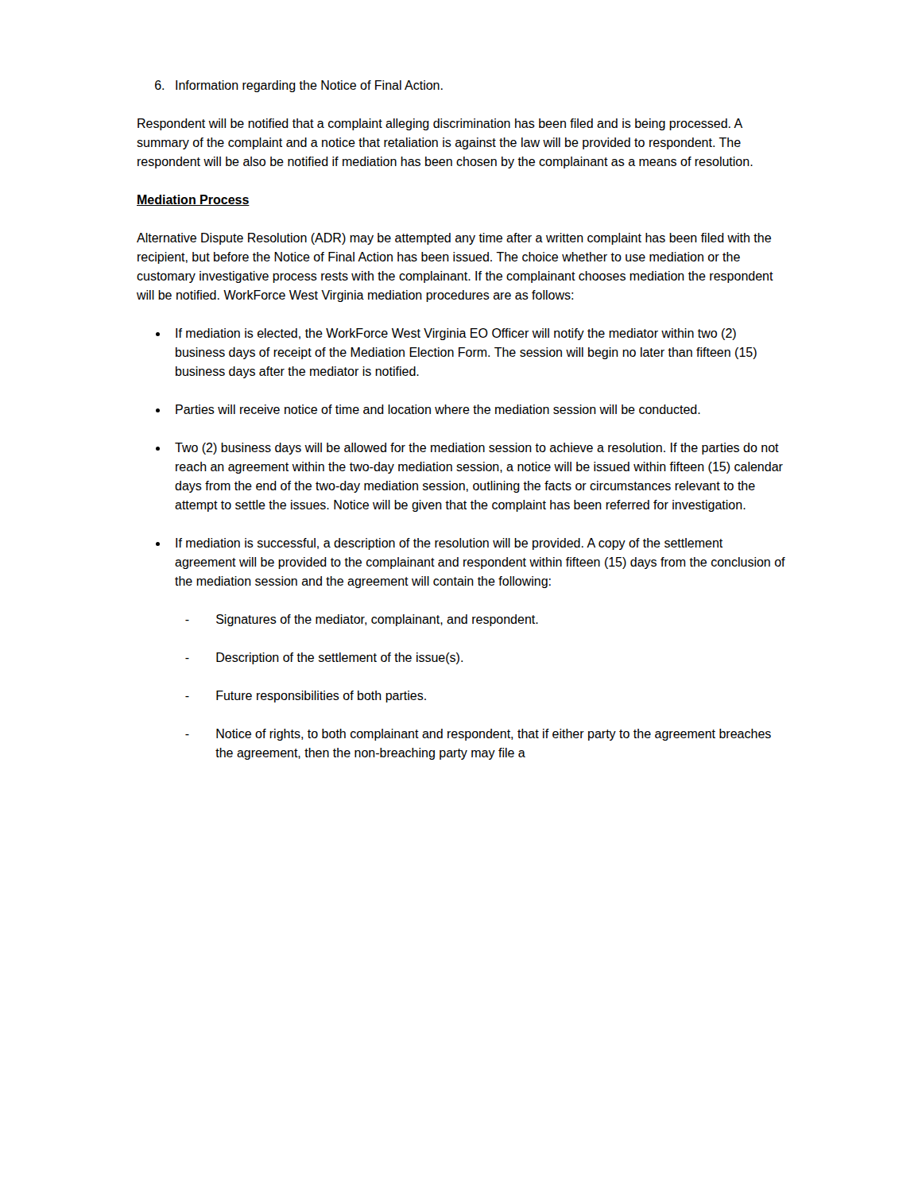Information regarding the Notice of Final Action.
Respondent will be notified that a complaint alleging discrimination has been filed and is being processed. A summary of the complaint and a notice that retaliation is against the law will be provided to respondent. The respondent will be also be notified if mediation has been chosen by the complainant as a means of resolution.
Mediation Process
Alternative Dispute Resolution (ADR) may be attempted any time after a written complaint has been filed with the recipient, but before the Notice of Final Action has been issued. The choice whether to use mediation or the customary investigative process rests with the complainant. If the complainant chooses mediation the respondent will be notified. WorkForce West Virginia mediation procedures are as follows:
If mediation is elected, the WorkForce West Virginia EO Officer will notify the mediator within two (2) business days of receipt of the Mediation Election Form. The session will begin no later than fifteen (15) business days after the mediator is notified.
Parties will receive notice of time and location where the mediation session will be conducted.
Two (2) business days will be allowed for the mediation session to achieve a resolution. If the parties do not reach an agreement within the two-day mediation session, a notice will be issued within fifteen (15) calendar days from the end of the two-day mediation session, outlining the facts or circumstances relevant to the attempt to settle the issues. Notice will be given that the complaint has been referred for investigation.
If mediation is successful, a description of the resolution will be provided. A copy of the settlement agreement will be provided to the complainant and respondent within fifteen (15) days from the conclusion of the mediation session and the agreement will contain the following:
Signatures of the mediator, complainant, and respondent.
Description of the settlement of the issue(s).
Future responsibilities of both parties.
Notice of rights, to both complainant and respondent, that if either party to the agreement breaches the agreement, then the non-breaching party may file a